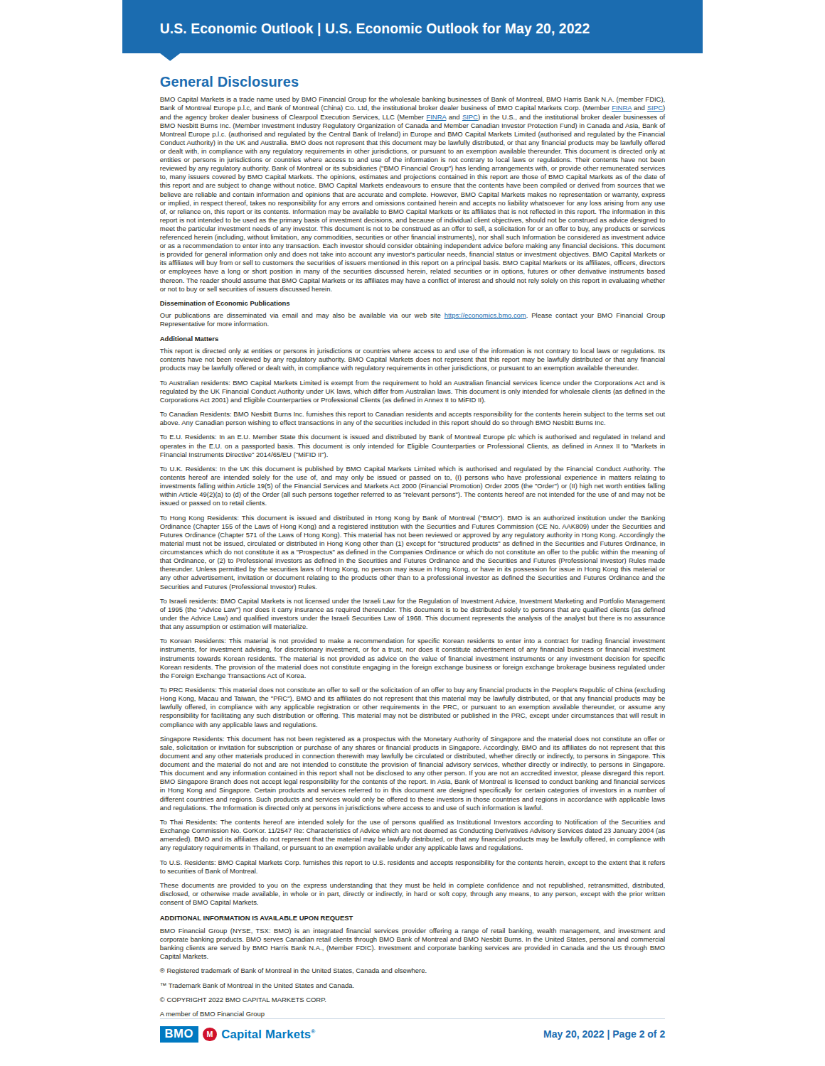U.S. Economic Outlook | U.S. Economic Outlook for May 20, 2022
General Disclosures
BMO Capital Markets is a trade name used by BMO Financial Group for the wholesale banking businesses of Bank of Montreal, BMO Harris Bank N.A. (member FDIC), Bank of Montreal Europe p.l.c, and Bank of Montreal (China) Co. Ltd, the institutional broker dealer business of BMO Capital Markets Corp. (Member FINRA and SIPC) and the agency broker dealer business of Clearpool Execution Services, LLC (Member FINRA and SIPC) in the U.S., and the institutional broker dealer businesses of BMO Nesbitt Burns Inc. (Member Investment Industry Regulatory Organization of Canada and Member Canadian Investor Protection Fund) in Canada and Asia, Bank of Montreal Europe p.l.c. (authorised and regulated by the Central Bank of Ireland) in Europe and BMO Capital Markets Limited (authorised and regulated by the Financial Conduct Authority) in the UK and Australia. BMO does not represent that this document may be lawfully distributed, or that any financial products may be lawfully offered or dealt with, in compliance with any regulatory requirements in other jurisdictions, or pursuant to an exemption available thereunder. This document is directed only at entities or persons in jurisdictions or countries where access to and use of the information is not contrary to local laws or regulations. Their contents have not been reviewed by any regulatory authority. Bank of Montreal or its subsidiaries ("BMO Financial Group") has lending arrangements with, or provide other remunerated services to, many issuers covered by BMO Capital Markets. The opinions, estimates and projections contained in this report are those of BMO Capital Markets as of the date of this report and are subject to change without notice. BMO Capital Markets endeavours to ensure that the contents have been compiled or derived from sources that we believe are reliable and contain information and opinions that are accurate and complete. However, BMO Capital Markets makes no representation or warranty, express or implied, in respect thereof, takes no responsibility for any errors and omissions contained herein and accepts no liability whatsoever for any loss arising from any use of, or reliance on, this report or its contents. Information may be available to BMO Capital Markets or its affiliates that is not reflected in this report. The information in this report is not intended to be used as the primary basis of investment decisions, and because of individual client objectives, should not be construed as advice designed to meet the particular investment needs of any investor. This document is not to be construed as an offer to sell, a solicitation for or an offer to buy, any products or services referenced herein (including, without limitation, any commodities, securities or other financial instruments), nor shall such Information be considered as investment advice or as a recommendation to enter into any transaction. Each investor should consider obtaining independent advice before making any financial decisions. This document is provided for general information only and does not take into account any investor's particular needs, financial status or investment objectives. BMO Capital Markets or its affiliates will buy from or sell to customers the securities of issuers mentioned in this report on a principal basis. BMO Capital Markets or its affiliates, officers, directors or employees have a long or short position in many of the securities discussed herein, related securities or in options, futures or other derivative instruments based thereon. The reader should assume that BMO Capital Markets or its affiliates may have a conflict of interest and should not rely solely on this report in evaluating whether or not to buy or sell securities of issuers discussed herein.
Dissemination of Economic Publications
Our publications are disseminated via email and may also be available via our web site https://economics.bmo.com. Please contact your BMO Financial Group Representative for more information.
Additional Matters
This report is directed only at entities or persons in jurisdictions or countries where access to and use of the information is not contrary to local laws or regulations. Its contents have not been reviewed by any regulatory authority. BMO Capital Markets does not represent that this report may be lawfully distributed or that any financial products may be lawfully offered or dealt with, in compliance with regulatory requirements in other jurisdictions, or pursuant to an exemption available thereunder.
To Australian residents: BMO Capital Markets Limited is exempt from the requirement to hold an Australian financial services licence under the Corporations Act and is regulated by the UK Financial Conduct Authority under UK laws, which differ from Australian laws. This document is only intended for wholesale clients (as defined in the Corporations Act 2001) and Eligible Counterparties or Professional Clients (as defined in Annex II to MiFID II).
To Canadian Residents: BMO Nesbitt Burns Inc. furnishes this report to Canadian residents and accepts responsibility for the contents herein subject to the terms set out above. Any Canadian person wishing to effect transactions in any of the securities included in this report should do so through BMO Nesbitt Burns Inc.
To E.U. Residents: In an E.U. Member State this document is issued and distributed by Bank of Montreal Europe plc which is authorised and regulated in Ireland and operates in the E.U. on a passported basis. This document is only intended for Eligible Counterparties or Professional Clients, as defined in Annex II to "Markets in Financial Instruments Directive" 2014/65/EU ("MiFID II").
To U.K. Residents: In the UK this document is published by BMO Capital Markets Limited which is authorised and regulated by the Financial Conduct Authority. The contents hereof are intended solely for the use of, and may only be issued or passed on to, (I) persons who have professional experience in matters relating to investments falling within Article 19(5) of the Financial Services and Markets Act 2000 (Financial Promotion) Order 2005 (the "Order") or (II) high net worth entities falling within Article 49(2)(a) to (d) of the Order (all such persons together referred to as "relevant persons"). The contents hereof are not intended for the use of and may not be issued or passed on to retail clients.
To Hong Kong Residents: This document is issued and distributed in Hong Kong by Bank of Montreal ("BMO"). BMO is an authorized institution under the Banking Ordinance (Chapter 155 of the Laws of Hong Kong) and a registered institution with the Securities and Futures Commission (CE No. AAK809) under the Securities and Futures Ordinance (Chapter 571 of the Laws of Hong Kong). This material has not been reviewed or approved by any regulatory authority in Hong Kong. Accordingly the material must not be issued, circulated or distributed in Hong Kong other than (1) except for "structured products" as defined in the Securities and Futures Ordinance, in circumstances which do not constitute it as a "Prospectus" as defined in the Companies Ordinance or which do not constitute an offer to the public within the meaning of that Ordinance, or (2) to Professional investors as defined in the Securities and Futures Ordinance and the Securities and Futures (Professional Investor) Rules made thereunder. Unless permitted by the securities laws of Hong Kong, no person may issue in Hong Kong, or have in its possession for issue in Hong Kong this material or any other advertisement, invitation or document relating to the products other than to a professional investor as defined the Securities and Futures Ordinance and the Securities and Futures (Professional Investor) Rules.
To Israeli residents: BMO Capital Markets is not licensed under the Israeli Law for the Regulation of Investment Advice, Investment Marketing and Portfolio Management of 1995 (the "Advice Law") nor does it carry insurance as required thereunder. This document is to be distributed solely to persons that are qualified clients (as defined under the Advice Law) and qualified investors under the Israeli Securities Law of 1968. This document represents the analysis of the analyst but there is no assurance that any assumption or estimation will materialize.
To Korean Residents: This material is not provided to make a recommendation for specific Korean residents to enter into a contract for trading financial investment instruments, for investment advising, for discretionary investment, or for a trust, nor does it constitute advertisement of any financial business or financial investment instruments towards Korean residents. The material is not provided as advice on the value of financial investment instruments or any investment decision for specific Korean residents. The provision of the material does not constitute engaging in the foreign exchange business or foreign exchange brokerage business regulated under the Foreign Exchange Transactions Act of Korea.
To PRC Residents: This material does not constitute an offer to sell or the solicitation of an offer to buy any financial products in the People's Republic of China (excluding Hong Kong, Macau and Taiwan, the "PRC"). BMO and its affiliates do not represent that this material may be lawfully distributed, or that any financial products may be lawfully offered, in compliance with any applicable registration or other requirements in the PRC, or pursuant to an exemption available thereunder, or assume any responsibility for facilitating any such distribution or offering. This material may not be distributed or published in the PRC, except under circumstances that will result in compliance with any applicable laws and regulations.
Singapore Residents: This document has not been registered as a prospectus with the Monetary Authority of Singapore and the material does not constitute an offer or sale, solicitation or invitation for subscription or purchase of any shares or financial products in Singapore. Accordingly, BMO and its affiliates do not represent that this document and any other materials produced in connection therewith may lawfully be circulated or distributed, whether directly or indirectly, to persons in Singapore. This document and the material do not and are not intended to constitute the provision of financial advisory services, whether directly or indirectly, to persons in Singapore. This document and any information contained in this report shall not be disclosed to any other person. If you are not an accredited investor, please disregard this report. BMO Singapore Branch does not accept legal responsibility for the contents of the report. In Asia, Bank of Montreal is licensed to conduct banking and financial services in Hong Kong and Singapore. Certain products and services referred to in this document are designed specifically for certain categories of investors in a number of different countries and regions. Such products and services would only be offered to these investors in those countries and regions in accordance with applicable laws and regulations. The Information is directed only at persons in jurisdictions where access to and use of such information is lawful.
To Thai Residents: The contents hereof are intended solely for the use of persons qualified as Institutional Investors according to Notification of the Securities and Exchange Commission No. GorKor. 11/2547 Re: Characteristics of Advice which are not deemed as Conducting Derivatives Advisory Services dated 23 January 2004 (as amended). BMO and its affiliates do not represent that the material may be lawfully distributed, or that any financial products may be lawfully offered, in compliance with any regulatory requirements in Thailand, or pursuant to an exemption available under any applicable laws and regulations.
To U.S. Residents: BMO Capital Markets Corp. furnishes this report to U.S. residents and accepts responsibility for the contents herein, except to the extent that it refers to securities of Bank of Montreal.
These documents are provided to you on the express understanding that they must be held in complete confidence and not republished, retransmitted, distributed, disclosed, or otherwise made available, in whole or in part, directly or indirectly, in hard or soft copy, through any means, to any person, except with the prior written consent of BMO Capital Markets.
ADDITIONAL INFORMATION IS AVAILABLE UPON REQUEST
BMO Financial Group (NYSE, TSX: BMO) is an integrated financial services provider offering a range of retail banking, wealth management, and investment and corporate banking products. BMO serves Canadian retail clients through BMO Bank of Montreal and BMO Nesbitt Burns. In the United States, personal and commercial banking clients are served by BMO Harris Bank N.A., (Member FDIC). Investment and corporate banking services are provided in Canada and the US through BMO Capital Markets.
® Registered trademark of Bank of Montreal in the United States, Canada and elsewhere.
™ Trademark Bank of Montreal in the United States and Canada.
© COPYRIGHT 2022 BMO CAPITAL MARKETS CORP.
A member of BMO Financial Group
BMO Capital Markets®
May 20, 2022 | Page 2 of 2